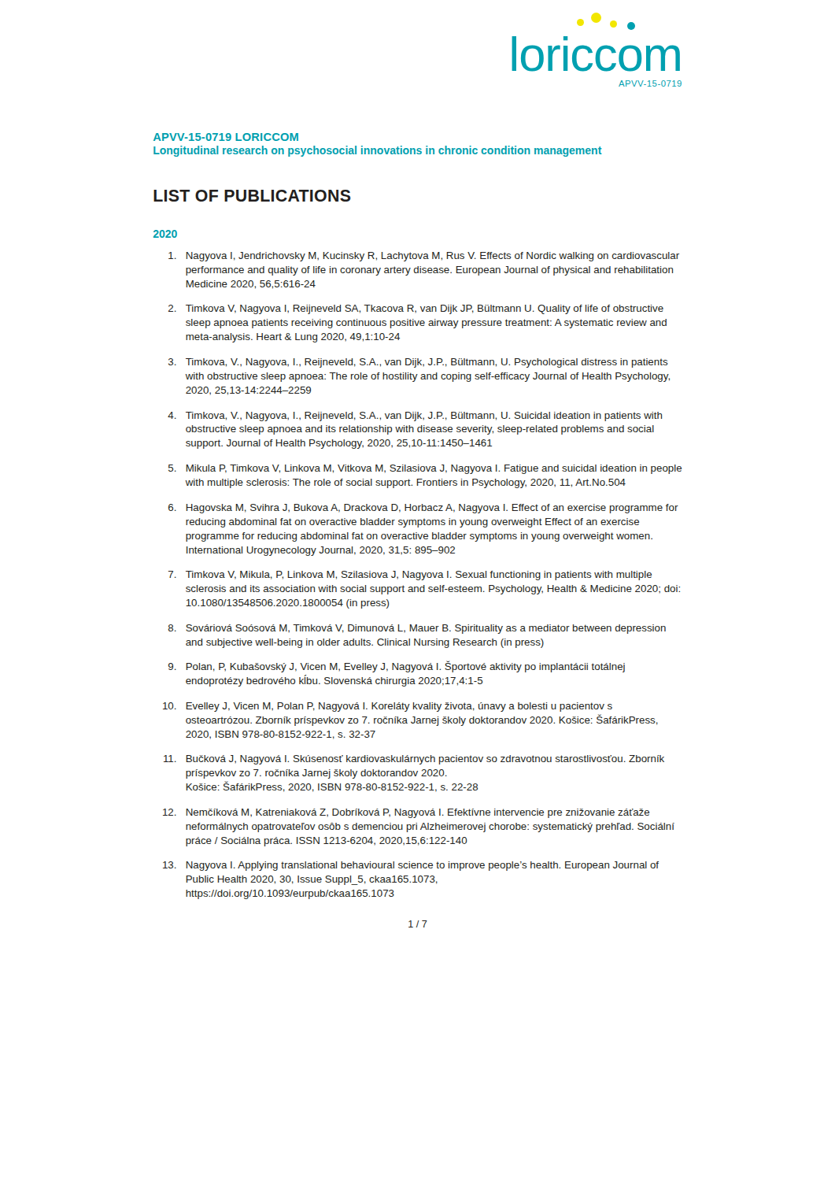loriccom
APVV-15-0719
APVV-15-0719 LORICCOM
Longitudinal research on psychosocial innovations in chronic condition management
LIST OF PUBLICATIONS
2020
Nagyova I, Jendrichovsky M, Kucinsky R, Lachytova M, Rus V. Effects of Nordic walking on cardiovascular performance and quality of life in coronary artery disease. European Journal of physical and rehabilitation Medicine 2020, 56,5:616-24
Timkova V, Nagyova I, Reijneveld SA, Tkacova R, van Dijk JP, Bültmann U. Quality of life of obstructive sleep apnoea patients receiving continuous positive airway pressure treatment: A systematic review and meta-analysis. Heart & Lung 2020, 49,1:10-24
Timkova, V., Nagyova, I., Reijneveld, S.A., van Dijk, J.P., Bültmann, U. Psychological distress in patients with obstructive sleep apnoea: The role of hostility and coping self-efficacy Journal of Health Psychology, 2020, 25,13-14:2244–2259
Timkova, V., Nagyova, I., Reijneveld, S.A., van Dijk, J.P., Bültmann, U. Suicidal ideation in patients with obstructive sleep apnoea and its relationship with disease severity, sleep-related problems and social support. Journal of Health Psychology, 2020, 25,10-11:1450–1461
Mikula P, Timkova V, Linkova M, Vitkova M, Szilasiova J, Nagyova I. Fatigue and suicidal ideation in people with multiple sclerosis: The role of social support. Frontiers in Psychology, 2020, 11, Art.No.504
Hagovska M, Svihra J, Bukova A, Drackova D, Horbacz A, Nagyova I. Effect of an exercise programme for reducing abdominal fat on overactive bladder symptoms in young overweight Effect of an exercise programme for reducing abdominal fat on overactive bladder symptoms in young overweight women. International Urogynecology Journal, 2020, 31,5: 895–902
Timkova V, Mikula, P, Linkova M, Szilasiova J, Nagyova I. Sexual functioning in patients with multiple sclerosis and its association with social support and self-esteem. Psychology, Health & Medicine 2020; doi: 10.1080/13548506.2020.1800054 (in press)
Sováriová Soósová M, Timková V, Dimunová L, Mauer B. Spirituality as a mediator between depression and subjective well-being in older adults. Clinical Nursing Research (in press)
Polan, P, Kubašovský J, Vicen M, Evelley J, Nagyová I. Športové aktivity po implantácii totálnej endoprotézy bedrového kĺbu. Slovenská chirurgia 2020;17,4:1-5
Evelley J, Vicen M, Polan P, Nagyová I. Koreláty kvality života, únavy a bolesti u pacientov s osteoartrózou. Zborník príspevkov zo 7. ročníka Jarnej školy doktorandov 2020. Košice: ŠafárikPress, 2020, ISBN 978-80-8152-922-1, s. 32-37
Bučková J, Nagyová I. Skúsenosť kardiovaskulárnych pacientov so zdravotnou starostlivosťou. Zborník príspevkov zo 7. ročníka Jarnej školy doktorandov 2020.
Košice: ŠafárikPress, 2020, ISBN 978-80-8152-922-1, s. 22-28
Nemčíková M, Katreniaková Z, Dobríková P, Nagyová I. Efektívne intervencie pre znižovanie záťaže neformálnych opatrovateľov osôb s demenciou pri Alzheimerovej chorobe: systematický prehľad. Sociální práce / Sociálna práca. ISSN 1213-6204, 2020,15,6:122-140
Nagyova I. Applying translational behavioural science to improve people’s health. European Journal of Public Health 2020, 30, Issue Suppl_5, ckaa165.1073,
https://doi.org/10.1093/eurpub/ckaa165.1073
1 / 7